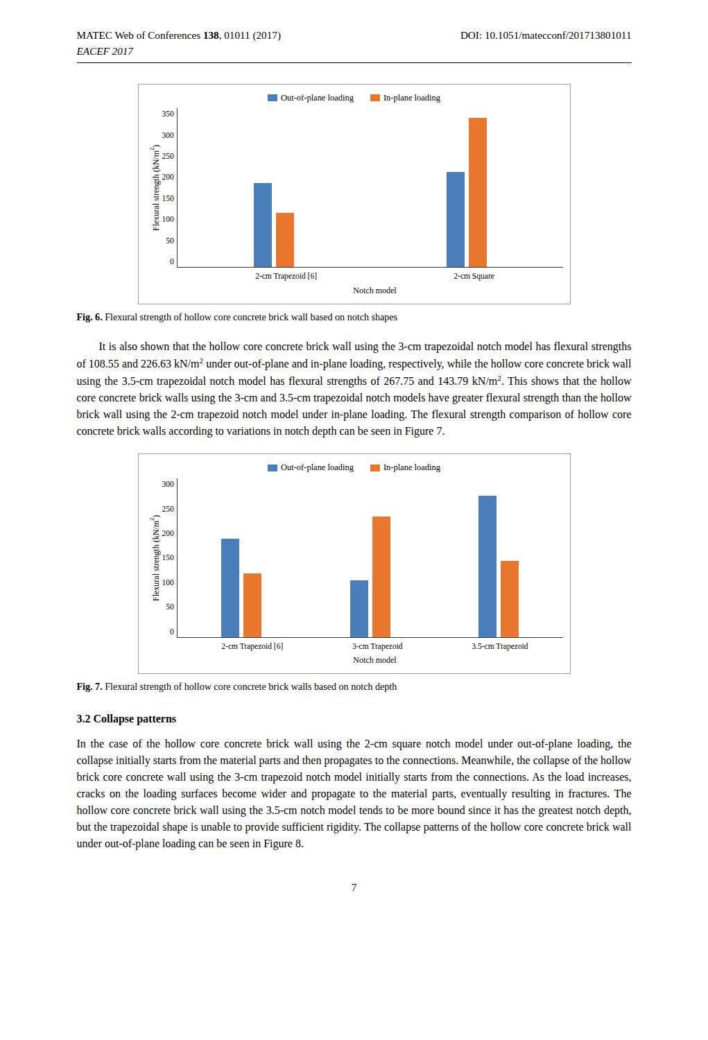MATEC Web of Conferences 138, 01011 (2017)
EACEF 2017
DOI: 10.1051/matecconf/201713801011
Out-of-plane loading
In-plane loading
Flexural strength (kN/m2)
350300250200150100500
2-cm Trapezoid [6] 2-cm Square
Notch model
Fig. 6. Flexural strength of hollow core concrete brick wall based on notch shapes
It is also shown that the hollow core concrete brick wall using the 3-cm trapezoidal notch model has flexural strengths of 108.55 and 226.63 kN/m2 under out-of-plane and in-plane loading, respectively, while the hollow core concrete brick wall using the 3.5-cm trapezoidal notch model has flexural strengths of 267.75 and 143.79 kN/m2. This shows that the hollow core concrete brick walls using the 3-cm and 3.5-cm trapezoidal notch models have greater flexural strength than the hollow brick wall using the 2-cm trapezoid notch model under in-plane loading. The flexural strength comparison of hollow core concrete brick walls according to variations in notch depth can be seen in Figure 7.
Out-of-plane loading
In-plane loading
Flexural strength (kN/m2)
300250200150100500
2-cm Trapezoid [6] 3-cm Trapezoid 3.5-cm Trapezoid
Notch model
Fig. 7. Flexural strength of hollow core concrete brick walls based on notch depth
3.2 Collapse patterns
In the case of the hollow core concrete brick wall using the 2-cm square notch model under out-of-plane loading, the collapse initially starts from the material parts and then propagates to the connections. Meanwhile, the collapse of the hollow brick core concrete wall using the 3-cm trapezoid notch model initially starts from the connections. As the load increases, cracks on the loading surfaces become wider and propagate to the material parts, eventually resulting in fractures. The hollow core concrete brick wall using the 3.5-cm notch model tends to be more bound since it has the greatest notch depth, but the trapezoidal shape is unable to provide sufficient rigidity. The collapse patterns of the hollow core concrete brick wall under out-of-plane loading can be seen in Figure 8.
7